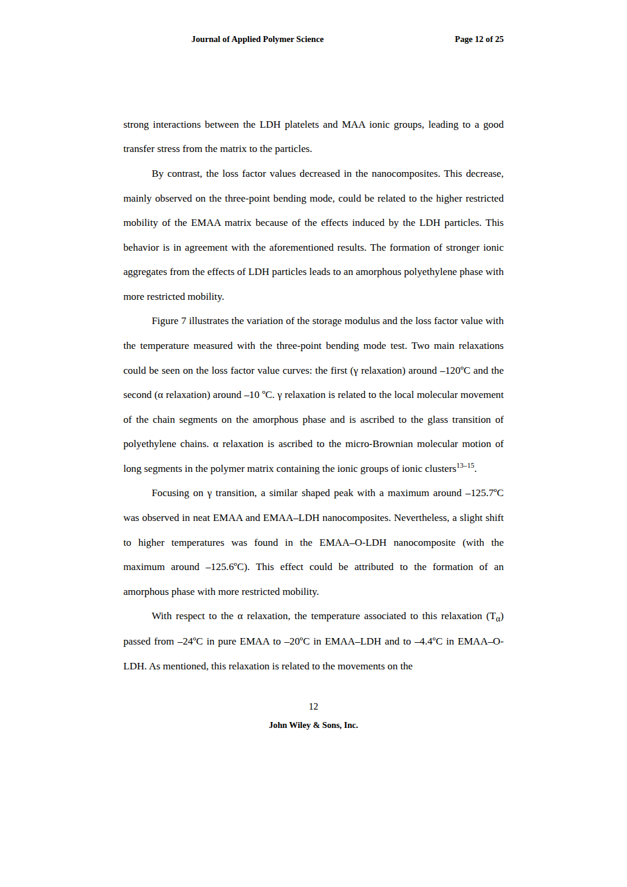Journal of Applied Polymer Science Page 12 of 25
strong interactions between the LDH platelets and MAA ionic groups, leading to a good transfer stress from the matrix to the particles.
By contrast, the loss factor values decreased in the nanocomposites. This decrease, mainly observed on the three-point bending mode, could be related to the higher restricted mobility of the EMAA matrix because of the effects induced by the LDH particles. This behavior is in agreement with the aforementioned results. The formation of stronger ionic aggregates from the effects of LDH particles leads to an amorphous polyethylene phase with more restricted mobility.
Figure 7 illustrates the variation of the storage modulus and the loss factor value with the temperature measured with the three-point bending mode test. Two main relaxations could be seen on the loss factor value curves: the first (γ relaxation) around –120ºC and the second (α relaxation) around –10 ºC. γ relaxation is related to the local molecular movement of the chain segments on the amorphous phase and is ascribed to the glass transition of polyethylene chains. α relaxation is ascribed to the micro-Brownian molecular motion of long segments in the polymer matrix containing the ionic groups of ionic clusters13–15.
Focusing on γ transition, a similar shaped peak with a maximum around –125.7ºC was observed in neat EMAA and EMAA–LDH nanocomposites. Nevertheless, a slight shift to higher temperatures was found in the EMAA–O-LDH nanocomposite (with the maximum around –125.6ºC). This effect could be attributed to the formation of an amorphous phase with more restricted mobility.
With respect to the α relaxation, the temperature associated to this relaxation (Tα) passed from –24ºC in pure EMAA to –20ºC in EMAA–LDH and to –4.4ºC in EMAA–O-LDH. As mentioned, this relaxation is related to the movements on the
12
John Wiley & Sons, Inc.